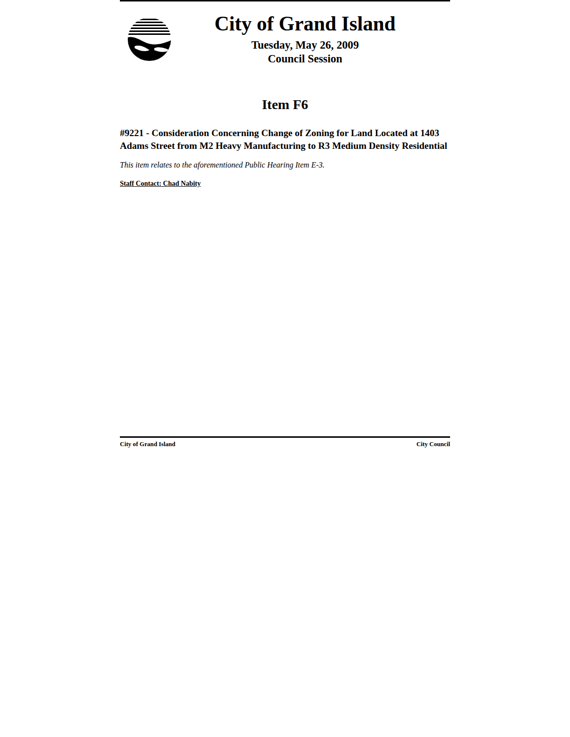City of Grand Island
Tuesday, May 26, 2009
Council Session
Item F6
#9221 - Consideration Concerning Change of Zoning for Land Located at 1403 Adams Street from M2 Heavy Manufacturing to R3 Medium Density Residential
This item relates to the aforementioned Public Hearing Item E-3.
Staff Contact: Chad Nabity
City of Grand Island City Council